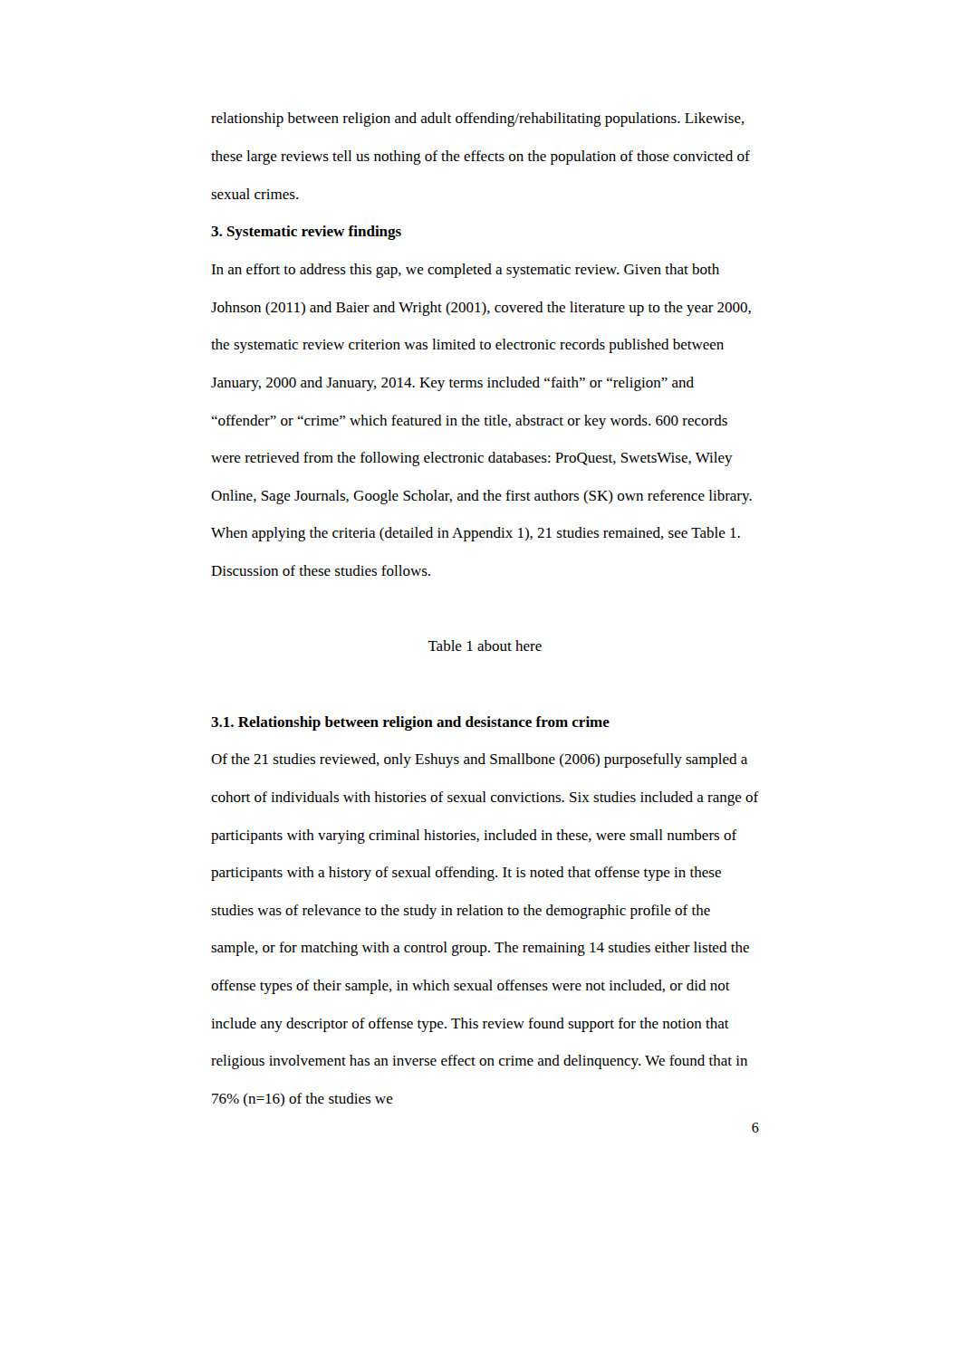relationship between religion and adult offending/rehabilitating populations. Likewise, these large reviews tell us nothing of the effects on the population of those convicted of sexual crimes.
3. Systematic review findings
In an effort to address this gap, we completed a systematic review. Given that both Johnson (2011) and Baier and Wright (2001), covered the literature up to the year 2000, the systematic review criterion was limited to electronic records published between January, 2000 and January, 2014. Key terms included “faith” or “religion” and “offender” or “crime” which featured in the title, abstract or key words. 600 records were retrieved from the following electronic databases: ProQuest, SwetsWise, Wiley Online, Sage Journals, Google Scholar, and the first authors (SK) own reference library. When applying the criteria (detailed in Appendix 1), 21 studies remained, see Table 1. Discussion of these studies follows.
Table 1 about here
3.1. Relationship between religion and desistance from crime
Of the 21 studies reviewed, only Eshuys and Smallbone (2006) purposefully sampled a cohort of individuals with histories of sexual convictions. Six studies included a range of participants with varying criminal histories, included in these, were small numbers of participants with a history of sexual offending. It is noted that offense type in these studies was of relevance to the study in relation to the demographic profile of the sample, or for matching with a control group. The remaining 14 studies either listed the offense types of their sample, in which sexual offenses were not included, or did not include any descriptor of offense type. This review found support for the notion that religious involvement has an inverse effect on crime and delinquency. We found that in 76% (n=16) of the studies we
6